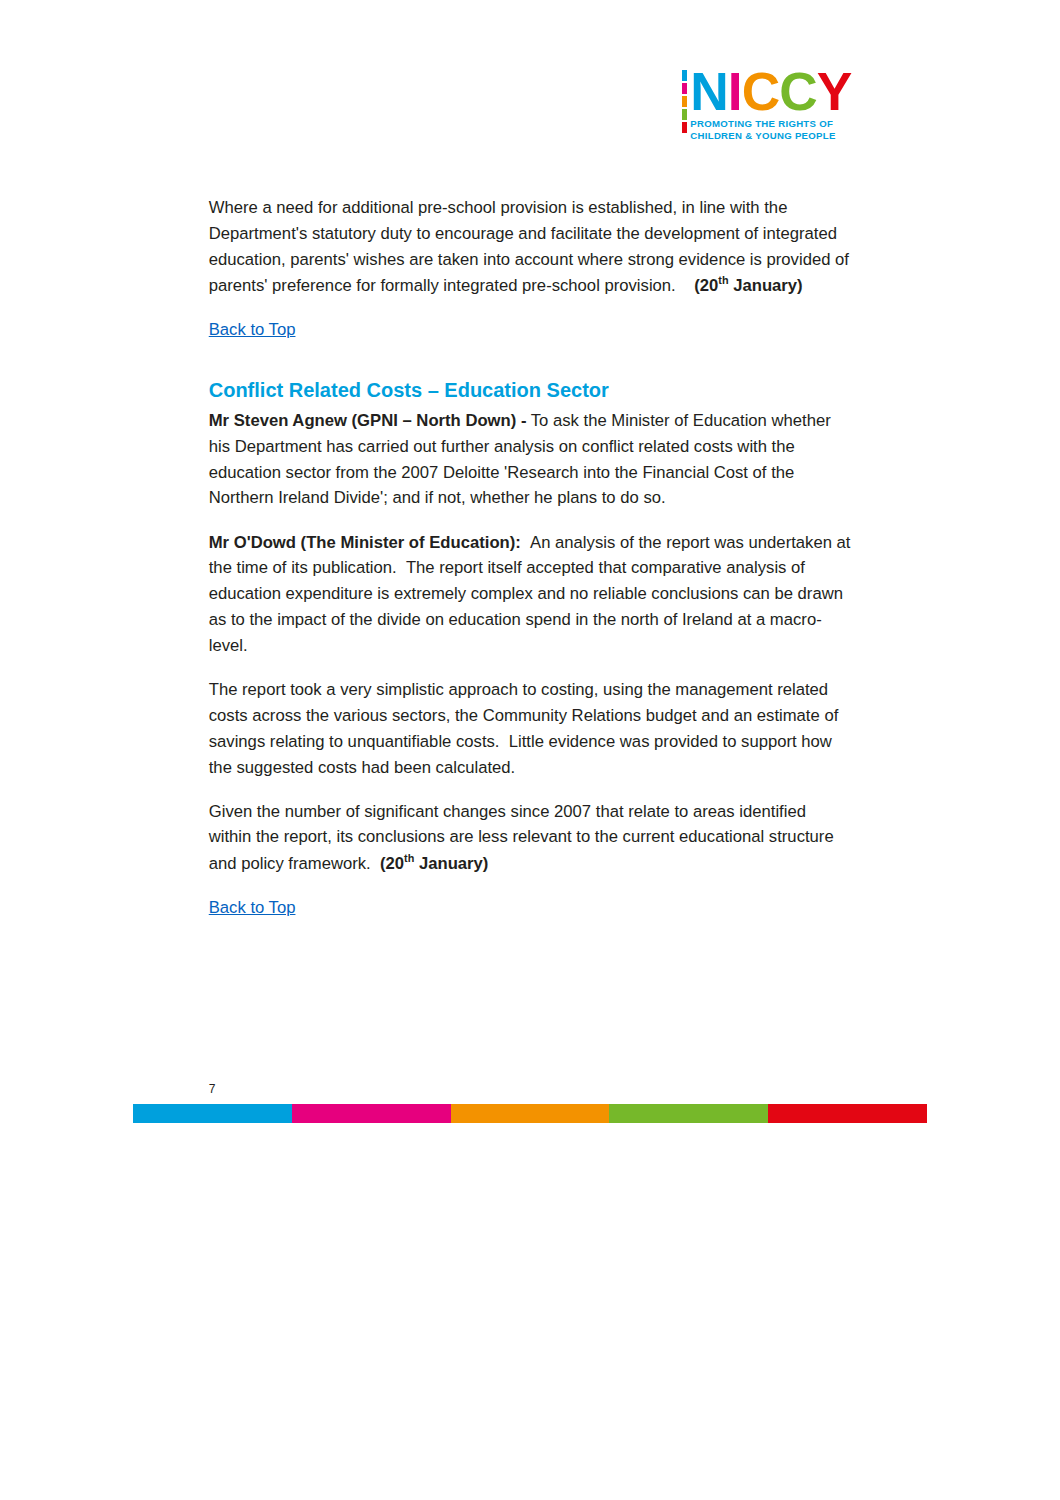NICCY
PROMOTING THE RIGHTS OF
CHILDREN & YOUNG PEOPLE
Where a need for additional pre-school provision is established, in line with the Department's statutory duty to encourage and facilitate the development of integrated education, parents' wishes are taken into account where strong evidence is provided of parents' preference for formally integrated pre-school provision. (20th January)
Back to Top
Conflict Related Costs – Education Sector
Mr Steven Agnew (GPNI – North Down) - To ask the Minister of Education whether his Department has carried out further analysis on conflict related costs with the education sector from the 2007 Deloitte 'Research into the Financial Cost of the Northern Ireland Divide'; and if not, whether he plans to do so.
Mr O'Dowd (The Minister of Education): An analysis of the report was undertaken at the time of its publication. The report itself accepted that comparative analysis of education expenditure is extremely complex and no reliable conclusions can be drawn as to the impact of the divide on education spend in the north of Ireland at a macro-level.
The report took a very simplistic approach to costing, using the management related costs across the various sectors, the Community Relations budget and an estimate of savings relating to unquantifiable costs. Little evidence was provided to support how the suggested costs had been calculated.
Given the number of significant changes since 2007 that relate to areas identified within the report, its conclusions are less relevant to the current educational structure and policy framework. (20th January)
Back to Top
7